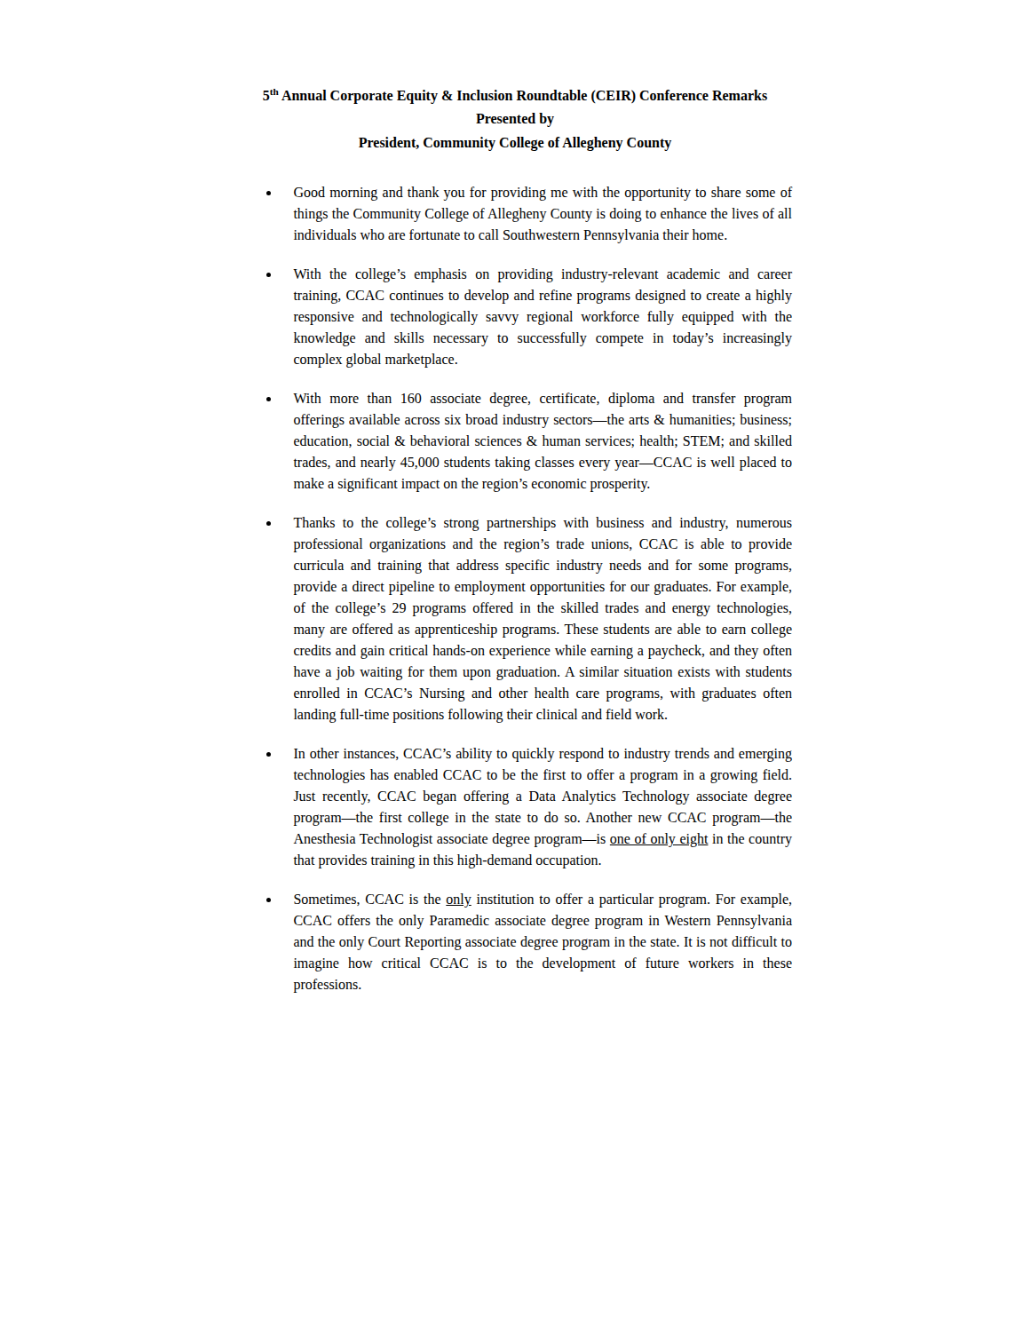5th Annual Corporate Equity & Inclusion Roundtable (CEIR) Conference Remarks
Presented by
President, Community College of Allegheny County
Good morning and thank you for providing me with the opportunity to share some of things the Community College of Allegheny County is doing to enhance the lives of all individuals who are fortunate to call Southwestern Pennsylvania their home.
With the college’s emphasis on providing industry-relevant academic and career training, CCAC continues to develop and refine programs designed to create a highly responsive and technologically savvy regional workforce fully equipped with the knowledge and skills necessary to successfully compete in today’s increasingly complex global marketplace.
With more than 160 associate degree, certificate, diploma and transfer program offerings available across six broad industry sectors—the arts & humanities; business; education, social & behavioral sciences & human services; health; STEM; and skilled trades, and nearly 45,000 students taking classes every year—CCAC is well placed to make a significant impact on the region’s economic prosperity.
Thanks to the college’s strong partnerships with business and industry, numerous professional organizations and the region’s trade unions, CCAC is able to provide curricula and training that address specific industry needs and for some programs, provide a direct pipeline to employment opportunities for our graduates. For example, of the college’s 29 programs offered in the skilled trades and energy technologies, many are offered as apprenticeship programs. These students are able to earn college credits and gain critical hands-on experience while earning a paycheck, and they often have a job waiting for them upon graduation. A similar situation exists with students enrolled in CCAC’s Nursing and other health care programs, with graduates often landing full-time positions following their clinical and field work.
In other instances, CCAC’s ability to quickly respond to industry trends and emerging technologies has enabled CCAC to be the first to offer a program in a growing field. Just recently, CCAC began offering a Data Analytics Technology associate degree program—the first college in the state to do so. Another new CCAC program—the Anesthesia Technologist associate degree program—is one of only eight in the country that provides training in this high-demand occupation.
Sometimes, CCAC is the only institution to offer a particular program. For example, CCAC offers the only Paramedic associate degree program in Western Pennsylvania and the only Court Reporting associate degree program in the state. It is not difficult to imagine how critical CCAC is to the development of future workers in these professions.